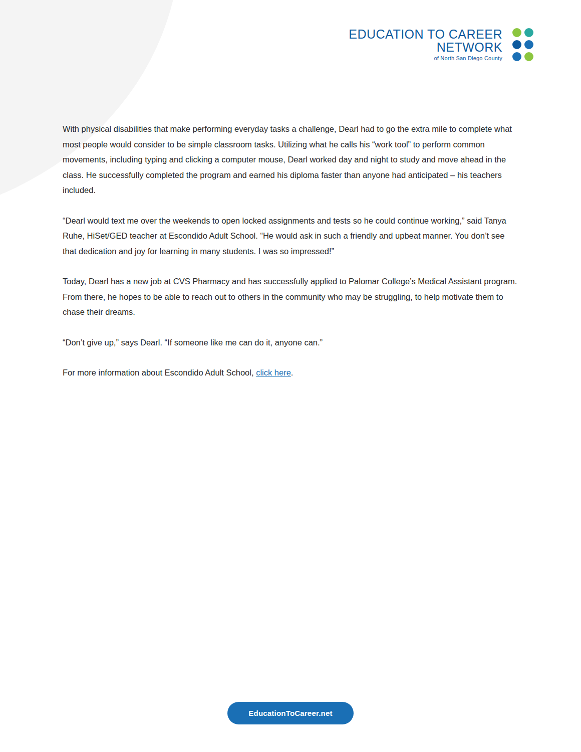EDUCATION TO CAREER
NETWORK
of North San Diego County
With physical disabilities that make performing everyday tasks a challenge, Dearl had to go the extra mile to complete what most people would consider to be simple classroom tasks. Utilizing what he calls his “work tool” to perform common movements, including typing and clicking a computer mouse, Dearl worked day and night to study and move ahead in the class. He successfully completed the program and earned his diploma faster than anyone had anticipated – his teachers included.
“Dearl would text me over the weekends to open locked assignments and tests so he could continue working,” said Tanya Ruhe, HiSet/GED teacher at Escondido Adult School. “He would ask in such a friendly and upbeat manner. You don’t see that dedication and joy for learning in many students. I was so impressed!”
Today, Dearl has a new job at CVS Pharmacy and has successfully applied to Palomar College’s Medical Assistant program. From there, he hopes to be able to reach out to others in the community who may be struggling, to help motivate them to chase their dreams.
“Don’t give up,” says Dearl. “If someone like me can do it, anyone can.”
For more information about Escondido Adult School, click here.
EducationToCareer.net